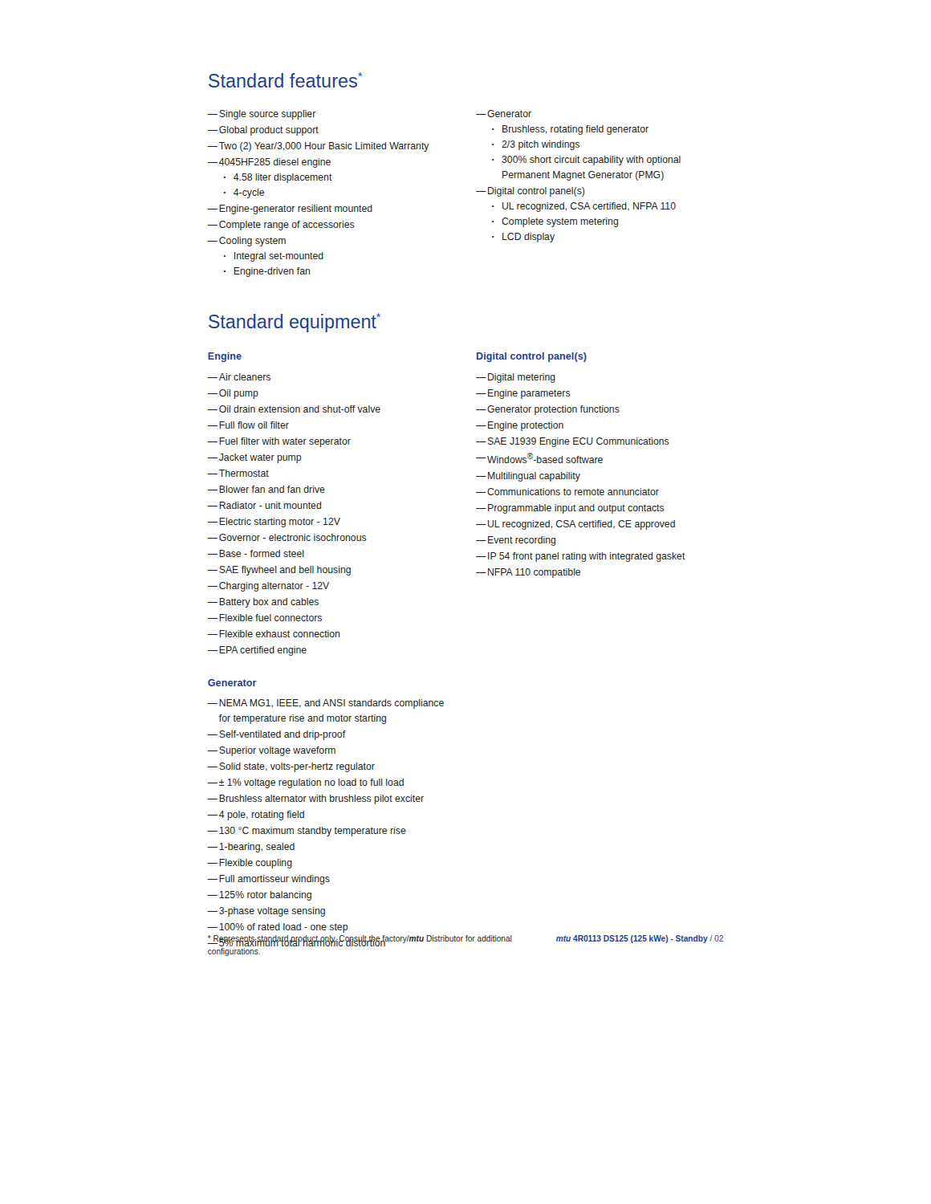Standard features*
Single source supplier
Global product support
Two (2) Year/3,000 Hour Basic Limited Warranty
4045HF285 diesel engine
4.58 liter displacement
4-cycle
Engine-generator resilient mounted
Complete range of accessories
Cooling system
Integral set-mounted
Engine-driven fan
Generator
Brushless, rotating field generator
2/3 pitch windings
300% short circuit capability with optional Permanent Magnet Generator (PMG)
Digital control panel(s)
UL recognized, CSA certified, NFPA 110
Complete system metering
LCD display
Standard equipment*
Engine
Air cleaners
Oil pump
Oil drain extension and shut-off valve
Full flow oil filter
Fuel filter with water seperator
Jacket water pump
Thermostat
Blower fan and fan drive
Radiator - unit mounted
Electric starting motor - 12V
Governor - electronic isochronous
Base - formed steel
SAE flywheel and bell housing
Charging alternator - 12V
Battery box and cables
Flexible fuel connectors
Flexible exhaust connection
EPA certified engine
Generator
NEMA MG1, IEEE, and ANSI standards compliance for temperature rise and motor starting
Self-ventilated and drip-proof
Superior voltage waveform
Solid state, volts-per-hertz regulator
± 1% voltage regulation no load to full load
Brushless alternator with brushless pilot exciter
4 pole, rotating field
130 °C maximum standby temperature rise
1-bearing, sealed
Flexible coupling
Full amortisseur windings
125% rotor balancing
3-phase voltage sensing
100% of rated load - one step
5% maximum total harmonic distortion
Digital control panel(s)
Digital metering
Engine parameters
Generator protection functions
Engine protection
SAE J1939 Engine ECU Communications
Windows®-based software
Multilingual capability
Communications to remote annunciator
Programmable input and output contacts
UL recognized, CSA certified, CE approved
Event recording
IP 54 front panel rating with integrated gasket
NFPA 110 compatible
* Represents standard product only. Consult the factory/mtu Distributor for additional configurations.
mtu 4R0113 DS125 (125 kWe) - Standby / 02